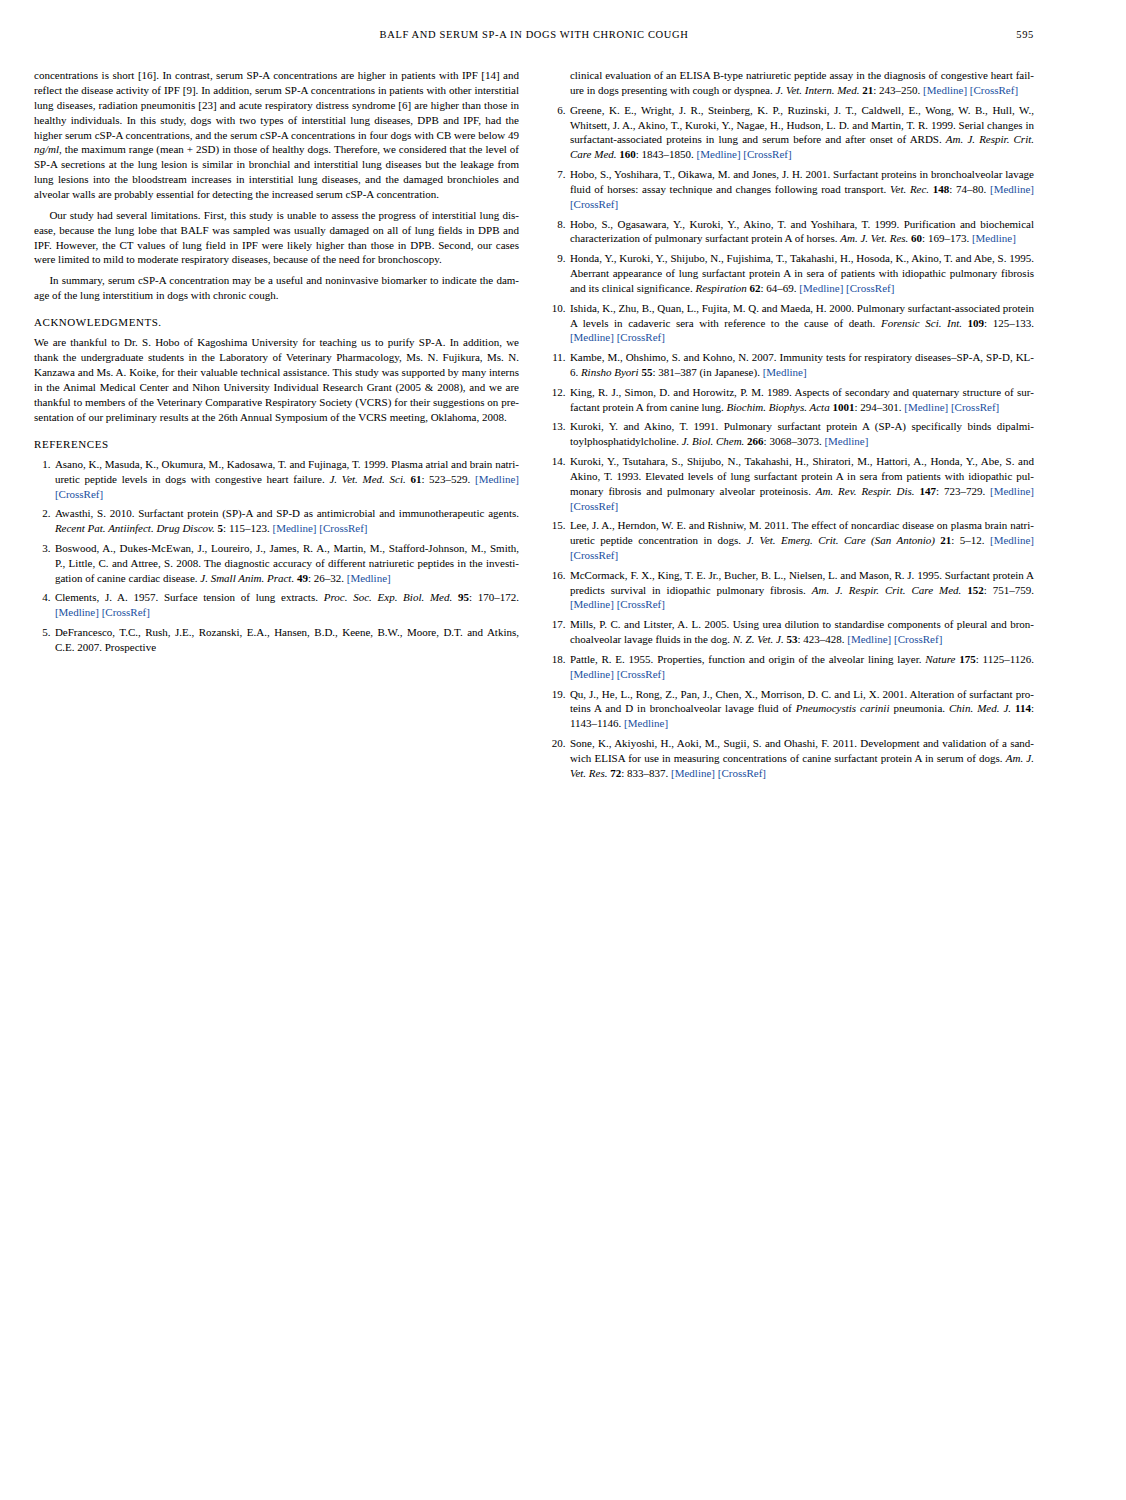BALF AND SERUM SP-A IN DOGS WITH CHRONIC COUGH 595
concentrations is short [16]. In contrast, serum SP-A concentrations are higher in patients with IPF [14] and reflect the disease activity of IPF [9]. In addition, serum SP-A concentrations in patients with other interstitial lung diseases, radiation pneumonitis [23] and acute respiratory distress syndrome [6] are higher than those in healthy individuals. In this study, dogs with two types of interstitial lung diseases, DPB and IPF, had the higher serum cSP-A concentrations, and the serum cSP-A concentrations in four dogs with CB were below 49 ng/ml, the maximum range (mean + 2SD) in those of healthy dogs. Therefore, we considered that the level of SP-A secretions at the lung lesion is similar in bronchial and interstitial lung diseases but the leakage from lung lesions into the bloodstream increases in interstitial lung diseases, and the damaged bronchioles and alveolar walls are probably essential for detecting the increased serum cSP-A concentration.
Our study had several limitations. First, this study is unable to assess the progress of interstitial lung disease, because the lung lobe that BALF was sampled was usually damaged on all of lung fields in DPB and IPF. However, the CT values of lung field in IPF were likely higher than those in DPB. Second, our cases were limited to mild to moderate respiratory diseases, because of the need for bronchoscopy.
In summary, serum cSP-A concentration may be a useful and noninvasive biomarker to indicate the damage of the lung interstitium in dogs with chronic cough.
ACKNOWLEDGMENTS.
We are thankful to Dr. S. Hobo of Kagoshima University for teaching us to purify SP-A. In addition, we thank the undergraduate students in the Laboratory of Veterinary Pharmacology, Ms. N. Fujikura, Ms. N. Kanzawa and Ms. A. Koike, for their valuable technical assistance. This study was supported by many interns in the Animal Medical Center and Nihon University Individual Research Grant (2005 & 2008), and we are thankful to members of the Veterinary Comparative Respiratory Society (VCRS) for their suggestions on presentation of our preliminary results at the 26th Annual Symposium of the VCRS meeting, Oklahoma, 2008.
REFERENCES
1. Asano, K., Masuda, K., Okumura, M., Kadosawa, T. and Fujinaga, T. 1999. Plasma atrial and brain natriuretic peptide levels in dogs with congestive heart failure. J. Vet. Med. Sci. 61: 523–529. [Medline] [CrossRef]
2. Awasthi, S. 2010. Surfactant protein (SP)-A and SP-D as antimicrobial and immunotherapeutic agents. Recent Pat. Antiinfect. Drug Discov. 5: 115–123. [Medline] [CrossRef]
3. Boswood, A., Dukes-McEwan, J., Loureiro, J., James, R. A., Martin, M., Stafford-Johnson, M., Smith, P., Little, C. and Attree, S. 2008. The diagnostic accuracy of different natriuretic peptides in the investigation of canine cardiac disease. J. Small Anim. Pract. 49: 26–32. [Medline]
4. Clements, J. A. 1957. Surface tension of lung extracts. Proc. Soc. Exp. Biol. Med. 95: 170–172. [Medline] [CrossRef]
5. DeFrancesco, T.C., Rush, J.E., Rozanski, E.A., Hansen, B.D., Keene, B.W., Moore, D.T. and Atkins, C.E. 2007. Prospective
clinical evaluation of an ELISA B-type natriuretic peptide assay in the diagnosis of congestive heart failure in dogs presenting with cough or dyspnea. J. Vet. Intern. Med. 21: 243–250. [Medline] [CrossRef]
6. Greene, K. E., Wright, J. R., Steinberg, K. P., Ruzinski, J. T., Caldwell, E., Wong, W. B., Hull, W., Whitsett, J. A., Akino, T., Kuroki, Y., Nagae, H., Hudson, L. D. and Martin, T. R. 1999. Serial changes in surfactant-associated proteins in lung and serum before and after onset of ARDS. Am. J. Respir. Crit. Care Med. 160: 1843–1850. [Medline] [CrossRef]
7. Hobo, S., Yoshihara, T., Oikawa, M. and Jones, J. H. 2001. Surfactant proteins in bronchoalveolar lavage fluid of horses: assay technique and changes following road transport. Vet. Rec. 148: 74–80. [Medline] [CrossRef]
8. Hobo, S., Ogasawara, Y., Kuroki, Y., Akino, T. and Yoshihara, T. 1999. Purification and biochemical characterization of pulmonary surfactant protein A of horses. Am. J. Vet. Res. 60: 169–173. [Medline]
9. Honda, Y., Kuroki, Y., Shijubo, N., Fujishima, T., Takahashi, H., Hosoda, K., Akino, T. and Abe, S. 1995. Aberrant appearance of lung surfactant protein A in sera of patients with idiopathic pulmonary fibrosis and its clinical significance. Respiration 62: 64–69. [Medline] [CrossRef]
10. Ishida, K., Zhu, B., Quan, L., Fujita, M. Q. and Maeda, H. 2000. Pulmonary surfactant-associated protein A levels in cadaveric sera with reference to the cause of death. Forensic Sci. Int. 109: 125–133. [Medline] [CrossRef]
11. Kambe, M., Ohshimo, S. and Kohno, N. 2007. Immunity tests for respiratory diseases–SP-A, SP-D, KL-6. Rinsho Byori 55: 381–387 (in Japanese). [Medline]
12. King, R. J., Simon, D. and Horowitz, P. M. 1989. Aspects of secondary and quaternary structure of surfactant protein A from canine lung. Biochim. Biophys. Acta 1001: 294–301. [Medline] [CrossRef]
13. Kuroki, Y. and Akino, T. 1991. Pulmonary surfactant protein A (SP-A) specifically binds dipalmitoylphosphatidylcholine. J. Biol. Chem. 266: 3068–3073. [Medline]
14. Kuroki, Y., Tsutahara, S., Shijubo, N., Takahashi, H., Shiratori, M., Hattori, A., Honda, Y., Abe, S. and Akino, T. 1993. Elevated levels of lung surfactant protein A in sera from patients with idiopathic pulmonary fibrosis and pulmonary alveolar proteinosis. Am. Rev. Respir. Dis. 147: 723–729. [Medline] [CrossRef]
15. Lee, J. A., Herndon, W. E. and Rishniw, M. 2011. The effect of noncardiac disease on plasma brain natriuretic peptide concentration in dogs. J. Vet. Emerg. Crit. Care (San Antonio) 21: 5–12. [Medline] [CrossRef]
16. McCormack, F. X., King, T. E. Jr., Bucher, B. L., Nielsen, L. and Mason, R. J. 1995. Surfactant protein A predicts survival in idiopathic pulmonary fibrosis. Am. J. Respir. Crit. Care Med. 152: 751–759. [Medline] [CrossRef]
17. Mills, P. C. and Litster, A. L. 2005. Using urea dilution to standardise components of pleural and bronchoalveolar lavage fluids in the dog. N. Z. Vet. J. 53: 423–428. [Medline] [CrossRef]
18. Pattle, R. E. 1955. Properties, function and origin of the alveolar lining layer. Nature 175: 1125–1126. [Medline] [CrossRef]
19. Qu, J., He, L., Rong, Z., Pan, J., Chen, X., Morrison, D. C. and Li, X. 2001. Alteration of surfactant proteins A and D in bronchoalveolar lavage fluid of Pneumocystis carinii pneumonia. Chin. Med. J. 114: 1143–1146. [Medline]
20. Sone, K., Akiyoshi, H., Aoki, M., Sugii, S. and Ohashi, F. 2011. Development and validation of a sandwich ELISA for use in measuring concentrations of canine surfactant protein A in serum of dogs. Am. J. Vet. Res. 72: 833–837. [Medline] [CrossRef]